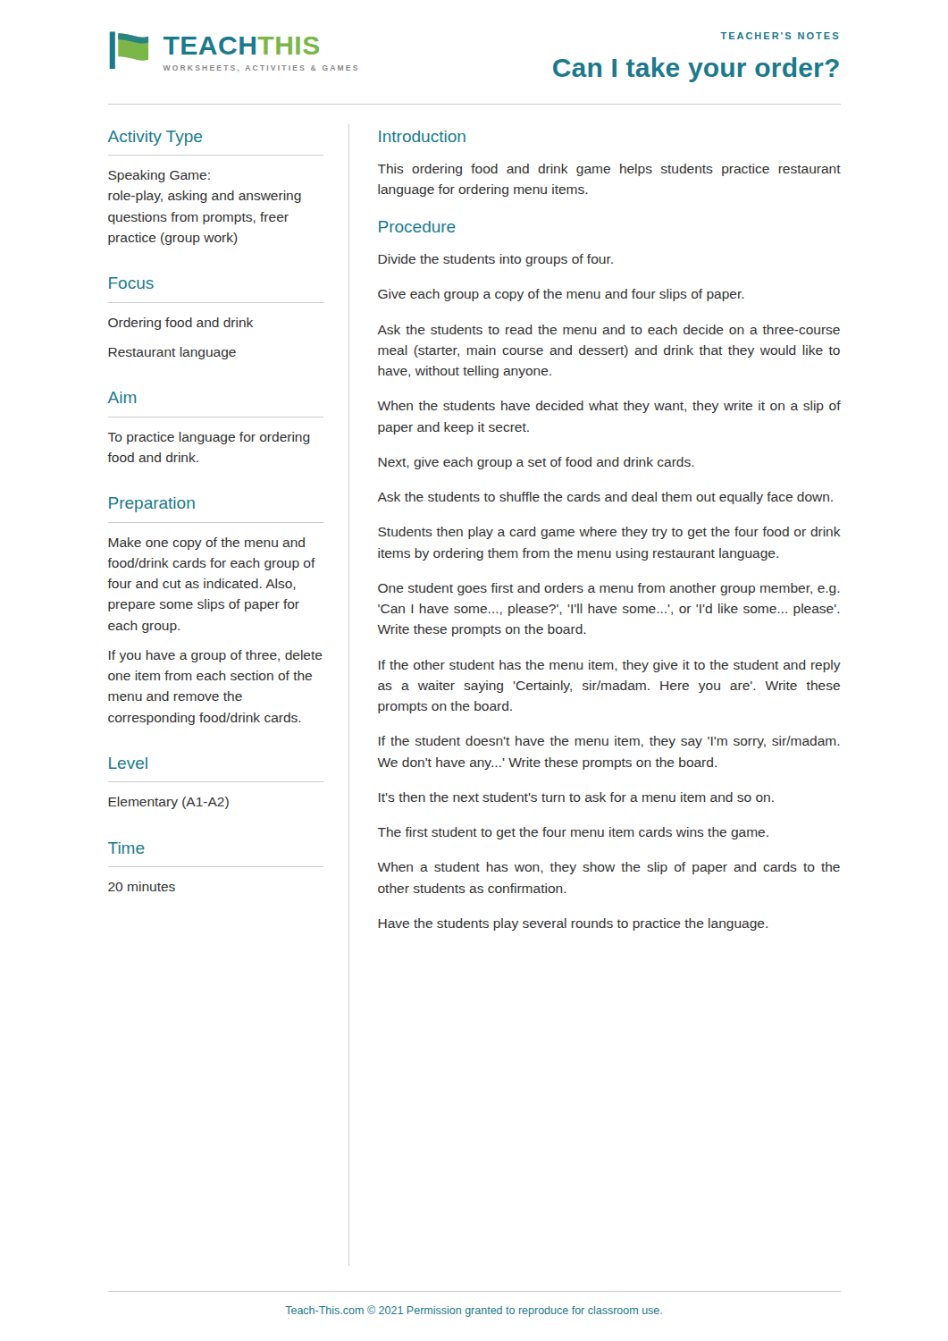TEACHTHIS
Worksheets, Activities & Games
Teacher's Notes
Can I take your order?
Activity Type
Speaking Game:
role-play, asking and answering questions from prompts, freer practice (group work)
Focus
Ordering food and drink
Restaurant language
Aim
To practice language for ordering food and drink.
Preparation
Make one copy of the menu and food/drink cards for each group of four and cut as indicated. Also, prepare some slips of paper for each group.
If you have a group of three, delete one item from each section of the menu and remove the corresponding food/drink cards.
Level
Elementary (A1-A2)
Time
20 minutes
Introduction
This ordering food and drink game helps students practice restaurant language for ordering menu items.
Procedure
Divide the students into groups of four.
Give each group a copy of the menu and four slips of paper.
Ask the students to read the menu and to each decide on a three-course meal (starter, main course and dessert) and drink that they would like to have, without telling anyone.
When the students have decided what they want, they write it on a slip of paper and keep it secret.
Next, give each group a set of food and drink cards.
Ask the students to shuffle the cards and deal them out equally face down.
Students then play a card game where they try to get the four food or drink items by ordering them from the menu using restaurant language.
One student goes first and orders a menu from another group member, e.g. 'Can I have some..., please?', 'I'll have some...', or 'I'd like some... please'. Write these prompts on the board.
If the other student has the menu item, they give it to the student and reply as a waiter saying 'Certainly, sir/madam. Here you are'. Write these prompts on the board.
If the student doesn't have the menu item, they say 'I'm sorry, sir/madam. We don't have any...' Write these prompts on the board.
It's then the next student's turn to ask for a menu item and so on.
The first student to get the four menu item cards wins the game.
When a student has won, they show the slip of paper and cards to the other students as confirmation.
Have the students play several rounds to practice the language.
Teach-This.com © 2021 Permission granted to reproduce for classroom use.